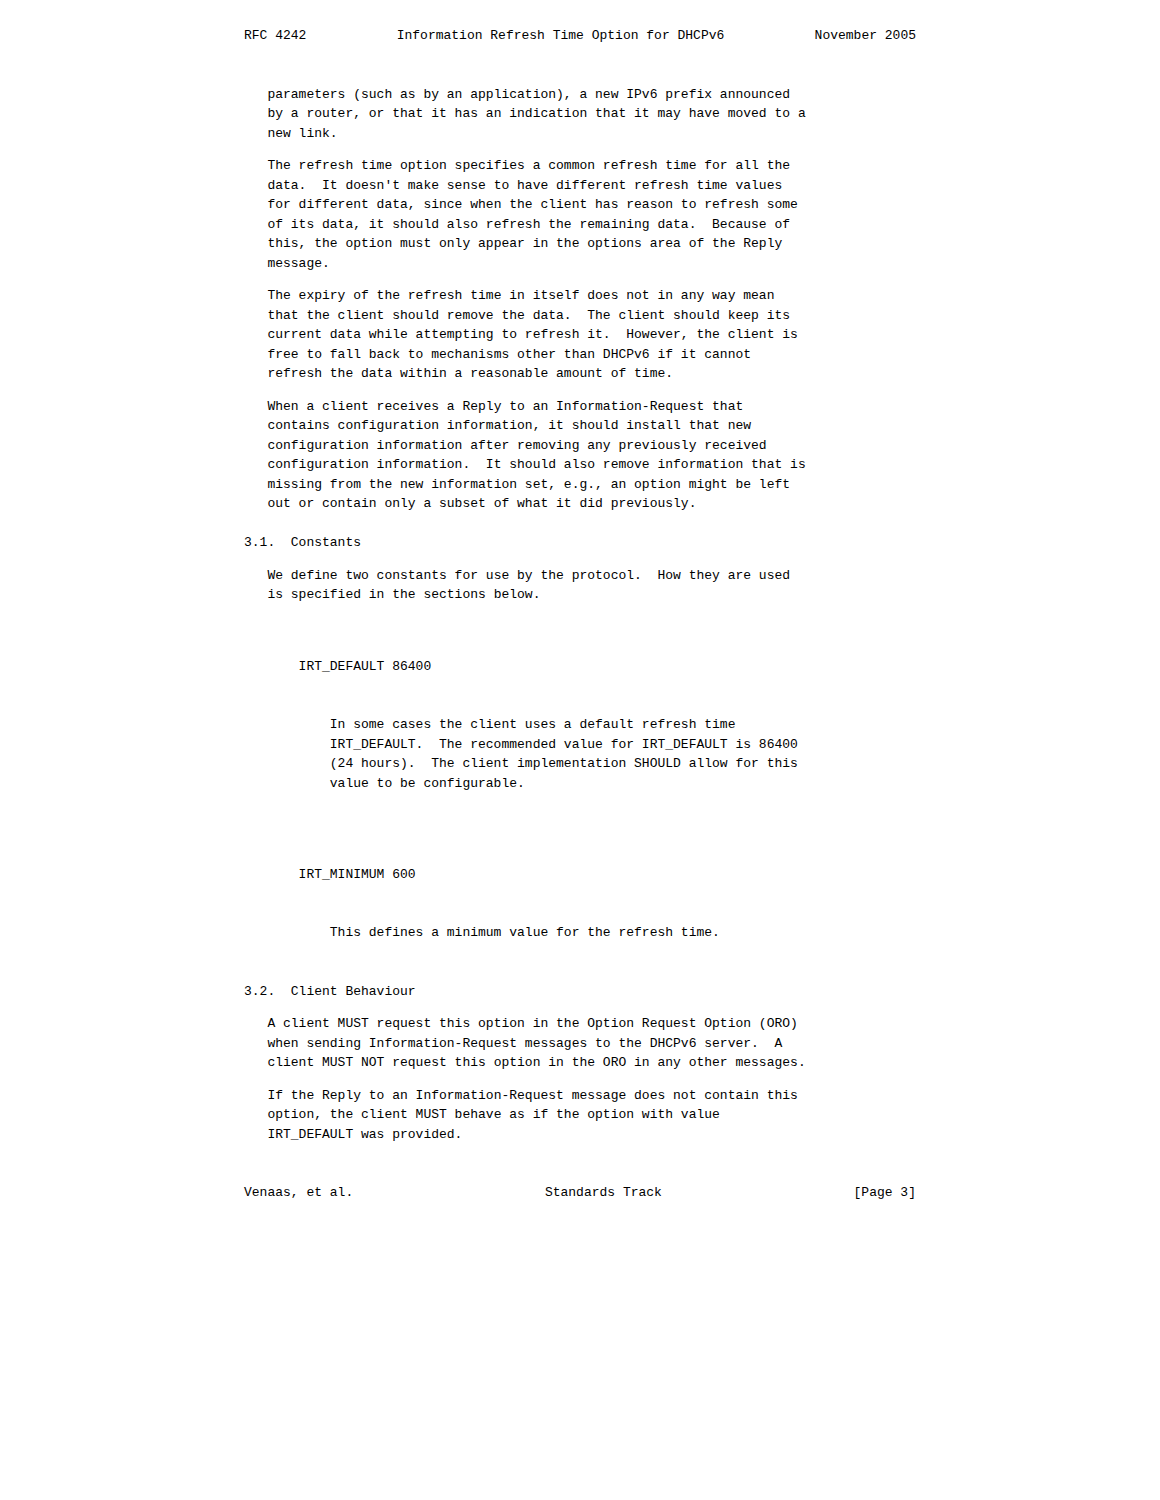RFC 4242 Information Refresh Time Option for DHCPv6 November 2005
parameters (such as by an application), a new IPv6 prefix announced by a router, or that it has an indication that it may have moved to a new link.
The refresh time option specifies a common refresh time for all the data. It doesn't make sense to have different refresh time values for different data, since when the client has reason to refresh some of its data, it should also refresh the remaining data. Because of this, the option must only appear in the options area of the Reply message.
The expiry of the refresh time in itself does not in any way mean that the client should remove the data. The client should keep its current data while attempting to refresh it. However, the client is free to fall back to mechanisms other than DHCPv6 if it cannot refresh the data within a reasonable amount of time.
When a client receives a Reply to an Information-Request that contains configuration information, it should install that new configuration information after removing any previously received configuration information. It should also remove information that is missing from the new information set, e.g., an option might be left out or contain only a subset of what it did previously.
3.1. Constants
We define two constants for use by the protocol. How they are used is specified in the sections below.
IRT_DEFAULT 86400
In some cases the client uses a default refresh time IRT_DEFAULT. The recommended value for IRT_DEFAULT is 86400 (24 hours). The client implementation SHOULD allow for this value to be configurable.
IRT_MINIMUM 600
This defines a minimum value for the refresh time.
3.2. Client Behaviour
A client MUST request this option in the Option Request Option (ORO) when sending Information-Request messages to the DHCPv6 server. A client MUST NOT request this option in the ORO in any other messages.
If the Reply to an Information-Request message does not contain this option, the client MUST behave as if the option with value IRT_DEFAULT was provided.
Venaas, et al. Standards Track [Page 3]